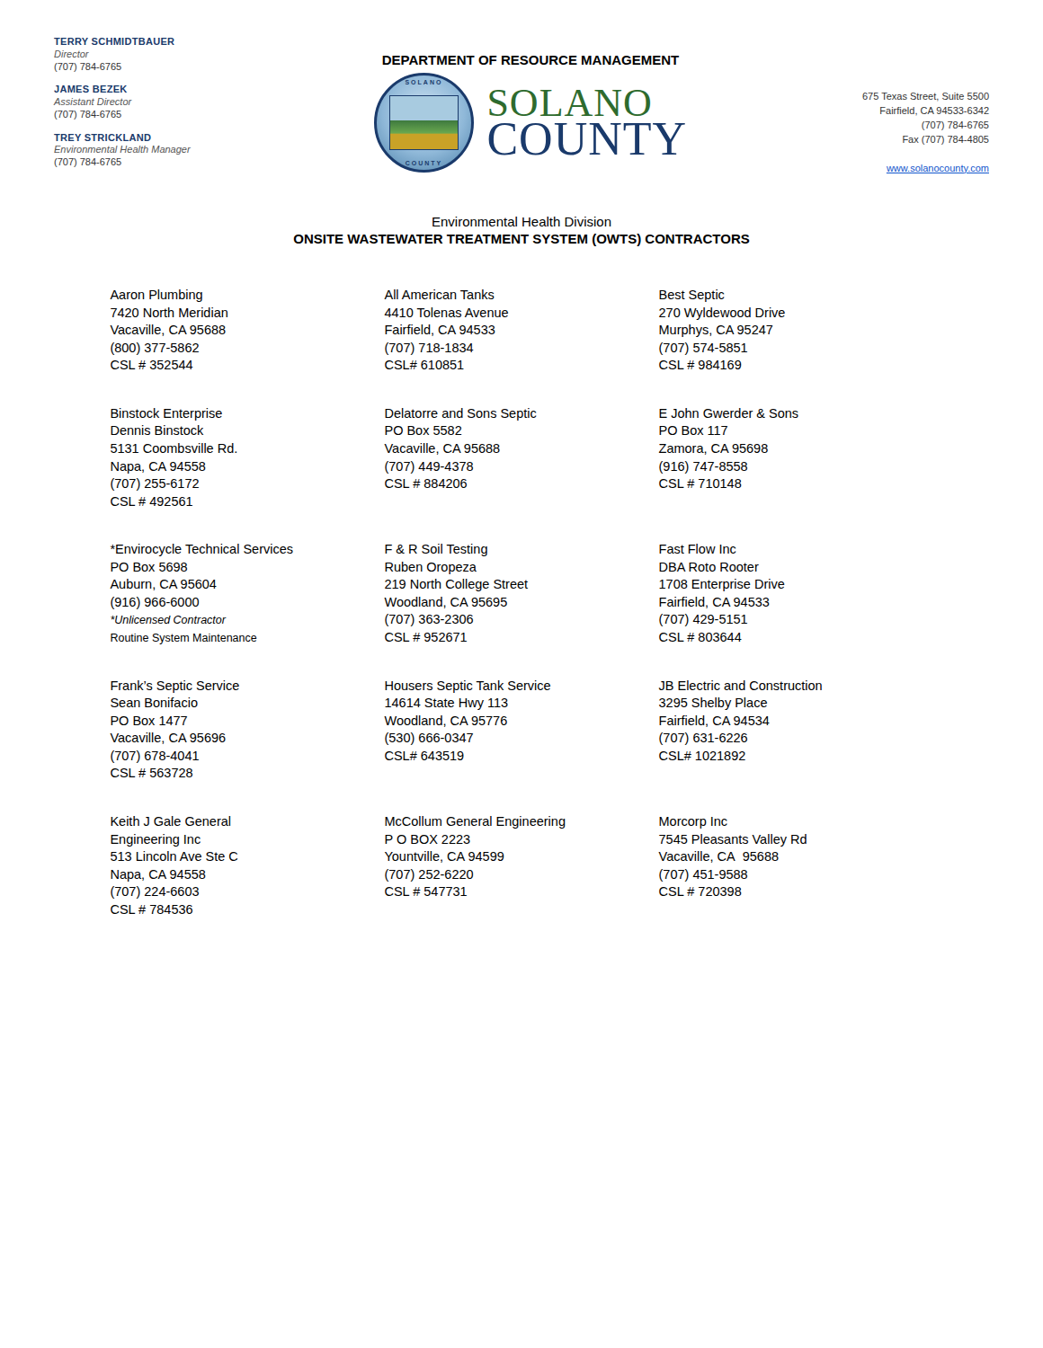TERRY SCHMIDTBAUER
Director
(707) 784-6765
JAMES BEZEK
Assistant Director
(707) 784-6765
TREY STRICKLAND
Environmental Health Manager
(707) 784-6765
675 Texas Street, Suite 5500
Fairfield, CA 94533-6342
(707) 784-6765
Fax (707) 784-4805
www.solanocounty.com
DEPARTMENT OF RESOURCE MANAGEMENT
SOLANO COUNTY
Environmental Health Division ONSITE WASTEWATER TREATMENT SYSTEM (OWTS) CONTRACTORS
| Aaron Plumbing 7420 North Meridian Vacaville, CA 95688 (800) 377-5862 CSL # 352544 | All American Tanks 4410 Tolenas Avenue Fairfield, CA 94533 (707) 718-1834 CSL# 610851 | Best Septic 270 Wyldewood Drive Murphys, CA 95247 (707) 574-5851 CSL # 984169 |
| Binstock Enterprise Dennis Binstock 5131 Coombsville Rd. Napa, CA 94558 (707) 255-6172 CSL # 492561 | Delatorre and Sons Septic PO Box 5582 Vacaville, CA 95688 (707) 449-4378 CSL # 884206 | E John Gwerder & Sons PO Box 117 Zamora, CA 95698 (916) 747-8558 CSL # 710148 |
| *Envirocycle Technical Services PO Box 5698 Auburn, CA 95604 (916) 966-6000 *Unlicensed Contractor Routine System Maintenance | F & R Soil Testing Ruben Oropeza 219 North College Street Woodland, CA 95695 (707) 363-2306 CSL # 952671 | Fast Flow Inc DBA Roto Rooter 1708 Enterprise Drive Fairfield, CA 94533 (707) 429-5151 CSL # 803644 |
| Frank’s Septic Service Sean Bonifacio PO Box 1477 Vacaville, CA 95696 (707) 678-4041 CSL # 563728 | Housers Septic Tank Service 14614 State Hwy 113 Woodland, CA 95776 (530) 666-0347 CSL# 643519 | JB Electric and Construction 3295 Shelby Place Fairfield, CA 94534 (707) 631-6226 CSL# 1021892 |
| Keith J Gale General Engineering Inc 513 Lincoln Ave Ste C Napa, CA 94558 (707) 224-6603 CSL # 784536 | McCollum General Engineering P O BOX 2223 Yountville, CA 94599 (707) 252-6220 CSL # 547731 | Morcorp Inc 7545 Pleasants Valley Rd Vacaville, CA 95688 (707) 451-9588 CSL # 720398 |